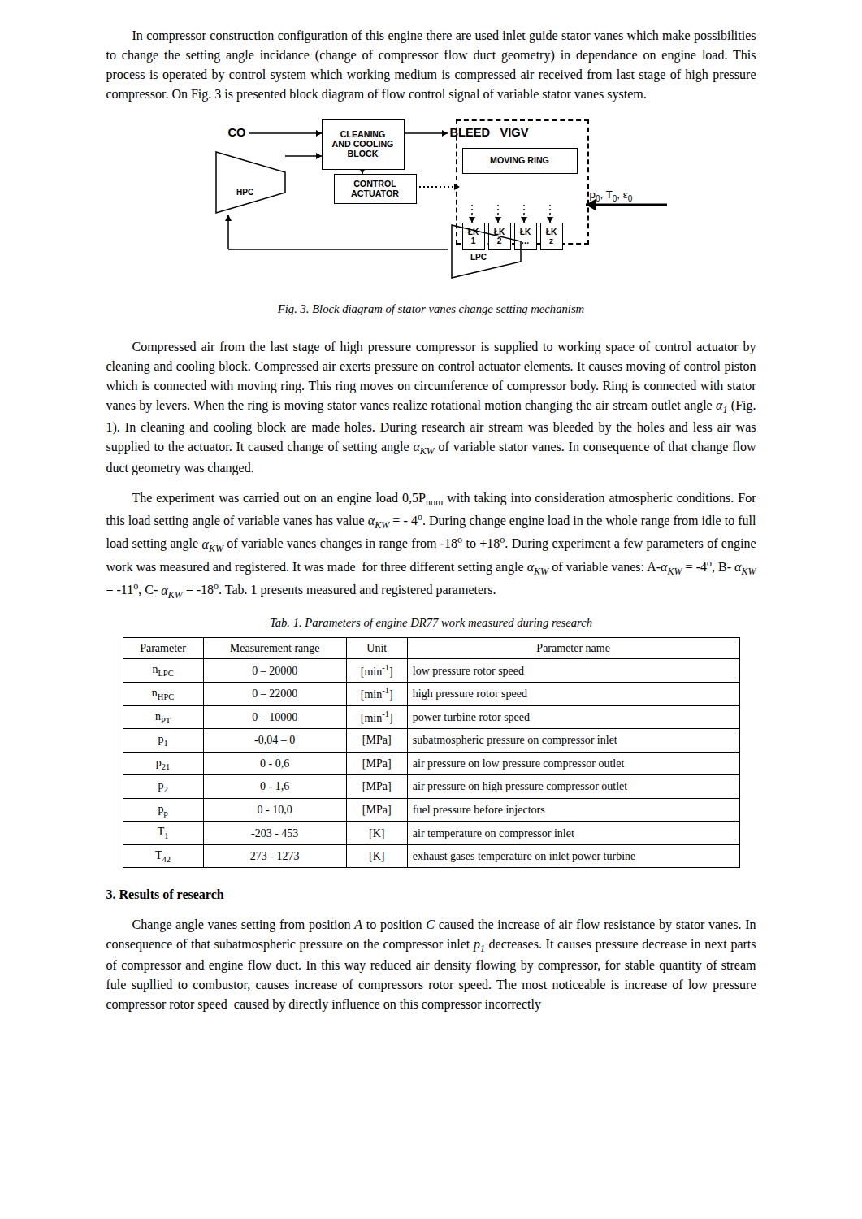In compressor construction configuration of this engine there are used inlet guide stator vanes which make possibilities to change the setting angle incidance (change of compressor flow duct geometry) in dependance on engine load. This process is operated by control system which working medium is compressed air received from last stage of high pressure compressor. On Fig. 3 is presented block diagram of flow control signal of variable stator vanes system.
CO
HPC
CLEANING
AND COOLING
BLOCK
BLEED
CONTROL
ACTUATOR
VIGV
MOVING RING
ŁK
1
ŁK
2
ŁK
…
ŁK
z
LPC
p0, T0, ε0
Fig. 3. Block diagram of stator vanes change setting mechanism
Compressed air from the last stage of high pressure compressor is supplied to working space of control actuator by cleaning and cooling block. Compressed air exerts pressure on control actuator elements. It causes moving of control piston which is connected with moving ring. This ring moves on circumference of compressor body. Ring is connected with stator vanes by levers. When the ring is moving stator vanes realize rotational motion changing the air stream outlet angle α1 (Fig. 1). In cleaning and cooling block are made holes. During research air stream was bleeded by the holes and less air was supplied to the actuator. It caused change of setting angle αKW of variable stator vanes. In consequence of that change flow duct geometry was changed.
The experiment was carried out on an engine load 0,5Pnom with taking into consideration atmospheric conditions. For this load setting angle of variable vanes has value αKW = - 4o. During change engine load in the whole range from idle to full load setting angle αKW of variable vanes changes in range from -18o to +18o. During experiment a few parameters of engine work was measured and registered. It was made for three different setting angle αKW of variable vanes: A-αKW = -4o, B- αKW = -11o, C- αKW = -18o. Tab. 1 presents measured and registered parameters.
Tab. 1. Parameters of engine DR77 work measured during research
| Parameter | Measurement range | Unit | Parameter name |
| --- | --- | --- | --- |
| n LPC | 0 – 20000 | [min -1 ] | low pressure rotor speed |
| n HPC | 0 – 22000 | [min -1 ] | high pressure rotor speed |
| n PT | 0 – 10000 | [min -1 ] | power turbine rotor speed |
| p 1 | -0,04 – 0 | [MPa] | subatmospheric pressure on compressor inlet |
| p 21 | 0 - 0,6 | [MPa] | air pressure on low pressure compressor outlet |
| p 2 | 0 - 1,6 | [MPa] | air pressure on high pressure compressor outlet |
| p p | 0 - 10,0 | [MPa] | fuel pressure before injectors |
| T 1 | -203 - 453 | [K] | air temperature on compressor inlet |
| T 42 | 273 - 1273 | [K] | exhaust gases temperature on inlet power turbine |
3. Results of research
Change angle vanes setting from position A to position C caused the increase of air flow resistance by stator vanes. In consequence of that subatmospheric pressure on the compressor inlet p1 decreases. It causes pressure decrease in next parts of compressor and engine flow duct. In this way reduced air density flowing by compressor, for stable quantity of stream fule supllied to combustor, causes increase of compressors rotor speed. The most noticeable is increase of low pressure compressor rotor speed caused by directly influence on this compressor incorrectly